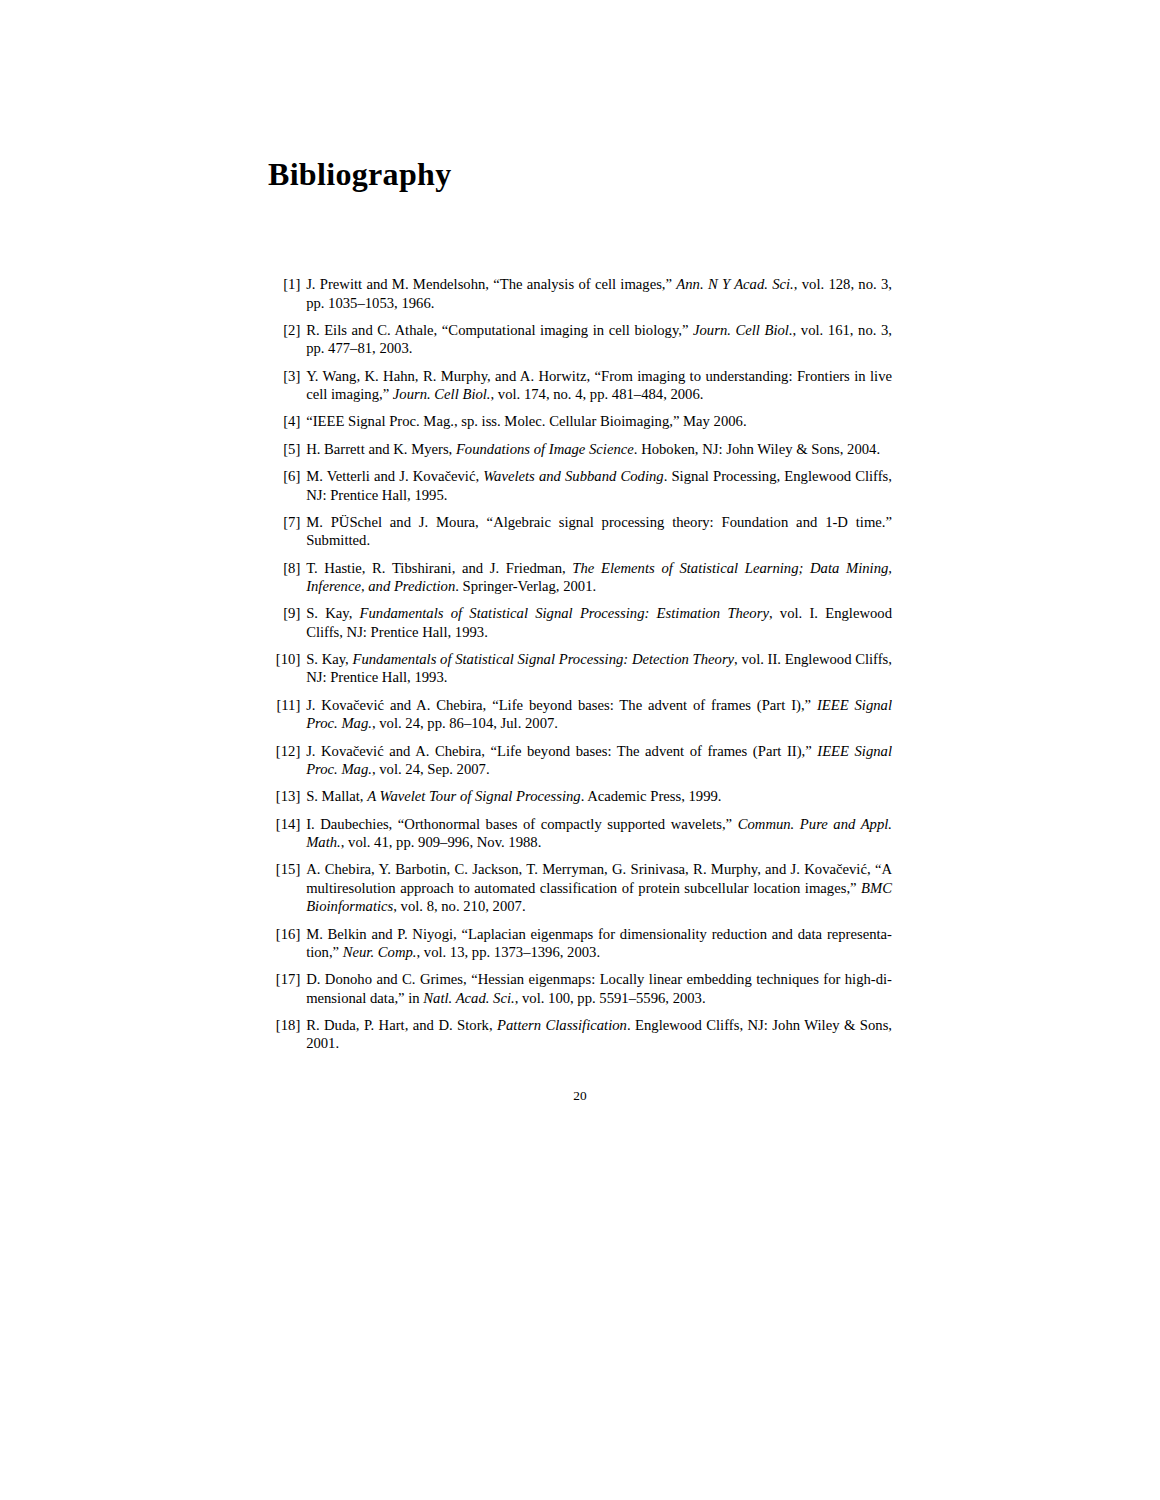Bibliography
[1] J. Prewitt and M. Mendelsohn, “The analysis of cell images,” Ann. N Y Acad. Sci., vol. 128, no. 3, pp. 1035–1053, 1966.
[2] R. Eils and C. Athale, “Computational imaging in cell biology,” Journ. Cell Biol., vol. 161, no. 3, pp. 477–81, 2003.
[3] Y. Wang, K. Hahn, R. Murphy, and A. Horwitz, “From imaging to understanding: Frontiers in live cell imaging,” Journ. Cell Biol., vol. 174, no. 4, pp. 481–484, 2006.
[4]“IEEE Signal Proc. Mag., sp. iss. Molec. Cellular Bioimaging,” May 2006.
[5] H. Barrett and K. Myers, Foundations of Image Science. Hoboken, NJ: John Wiley & Sons, 2004.
[6] M. Vetterli and J. Kovačević, Wavelets and Subband Coding. Signal Processing, Englewood Cliffs, NJ: Prentice Hall, 1995.
[7] M. PÜSchel and J. Moura, “Algebraic signal processing theory: Foundation and 1-D time.” Submitted.
[8] T. Hastie, R. Tibshirani, and J. Friedman, The Elements of Statistical Learning; Data Mining, Inference, and Prediction. Springer-Verlag, 2001.
[9] S. Kay, Fundamentals of Statistical Signal Processing: Estimation Theory, vol. I. Englewood Cliffs, NJ: Prentice Hall, 1993.
[10] S. Kay, Fundamentals of Statistical Signal Processing: Detection Theory, vol. II. Englewood Cliffs, NJ: Prentice Hall, 1993.
[11] J. Kovačević and A. Chebira, “Life beyond bases: The advent of frames (Part I),” IEEE Signal Proc. Mag., vol. 24, pp. 86–104, Jul. 2007.
[12] J. Kovačević and A. Chebira, “Life beyond bases: The advent of frames (Part II),” IEEE Signal Proc. Mag., vol. 24, Sep. 2007.
[13] S. Mallat, A Wavelet Tour of Signal Processing. Academic Press, 1999.
[14] I. Daubechies, “Orthonormal bases of compactly supported wavelets,” Commun. Pure and Appl. Math., vol. 41, pp. 909–996, Nov. 1988.
[15] A. Chebira, Y. Barbotin, C. Jackson, T. Merryman, G. Srinivasa, R. Murphy, and J. Kovačević, “A multiresolution approach to automated classification of protein subcellular location images,” BMC Bioinformatics, vol. 8, no. 210, 2007.
[16] M. Belkin and P. Niyogi, “Laplacian eigenmaps for dimensionality reduction and data representation,” Neur. Comp., vol. 13, pp. 1373–1396, 2003.
[17] D. Donoho and C. Grimes, “Hessian eigenmaps: Locally linear embedding techniques for high-dimensional data,” in Natl. Acad. Sci., vol. 100, pp. 5591–5596, 2003.
[18] R. Duda, P. Hart, and D. Stork, Pattern Classification. Englewood Cliffs, NJ: John Wiley & Sons, 2001.
20